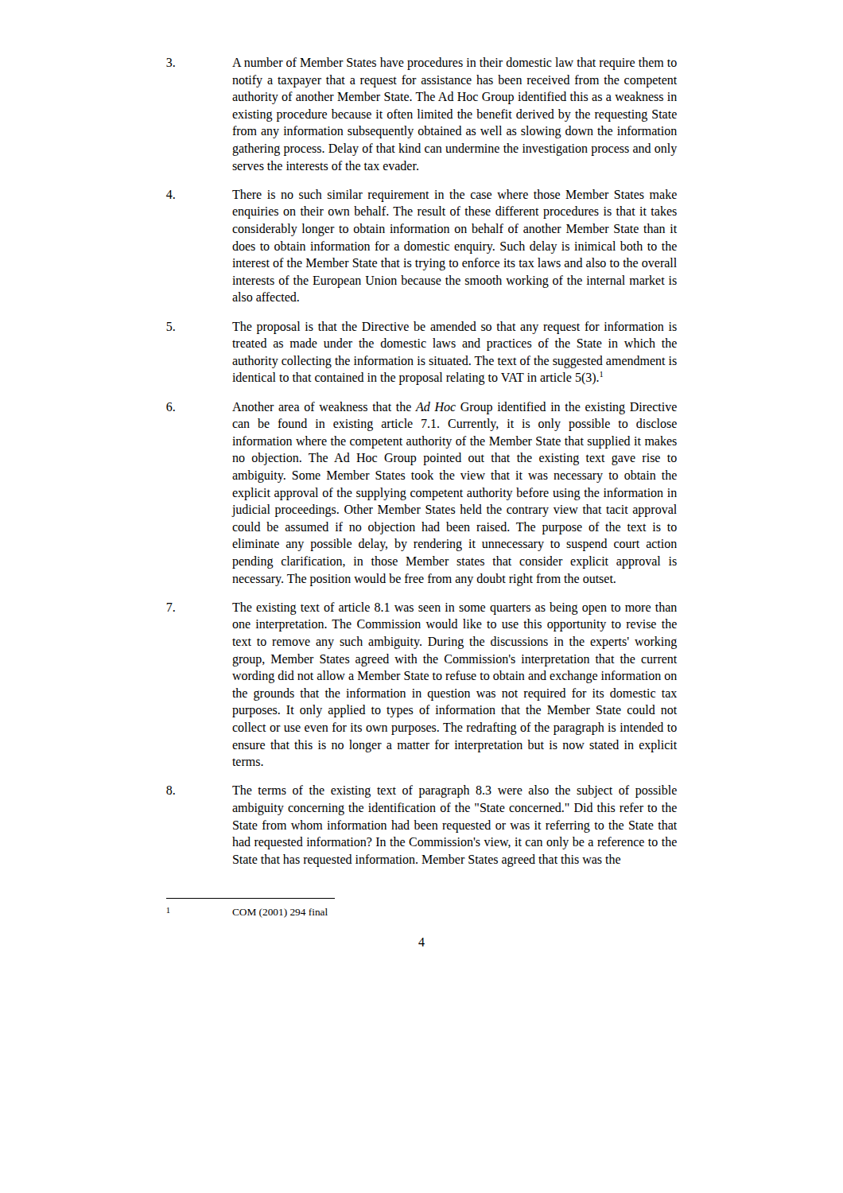3. A number of Member States have procedures in their domestic law that require them to notify a taxpayer that a request for assistance has been received from the competent authority of another Member State. The Ad Hoc Group identified this as a weakness in existing procedure because it often limited the benefit derived by the requesting State from any information subsequently obtained as well as slowing down the information gathering process. Delay of that kind can undermine the investigation process and only serves the interests of the tax evader.
4. There is no such similar requirement in the case where those Member States make enquiries on their own behalf. The result of these different procedures is that it takes considerably longer to obtain information on behalf of another Member State than it does to obtain information for a domestic enquiry. Such delay is inimical both to the interest of the Member State that is trying to enforce its tax laws and also to the overall interests of the European Union because the smooth working of the internal market is also affected.
5. The proposal is that the Directive be amended so that any request for information is treated as made under the domestic laws and practices of the State in which the authority collecting the information is situated. The text of the suggested amendment is identical to that contained in the proposal relating to VAT in article 5(3).1
6. Another area of weakness that the Ad Hoc Group identified in the existing Directive can be found in existing article 7.1. Currently, it is only possible to disclose information where the competent authority of the Member State that supplied it makes no objection. The Ad Hoc Group pointed out that the existing text gave rise to ambiguity. Some Member States took the view that it was necessary to obtain the explicit approval of the supplying competent authority before using the information in judicial proceedings. Other Member States held the contrary view that tacit approval could be assumed if no objection had been raised. The purpose of the text is to eliminate any possible delay, by rendering it unnecessary to suspend court action pending clarification, in those Member states that consider explicit approval is necessary. The position would be free from any doubt right from the outset.
7. The existing text of article 8.1 was seen in some quarters as being open to more than one interpretation. The Commission would like to use this opportunity to revise the text to remove any such ambiguity. During the discussions in the experts' working group, Member States agreed with the Commission's interpretation that the current wording did not allow a Member State to refuse to obtain and exchange information on the grounds that the information in question was not required for its domestic tax purposes. It only applied to types of information that the Member State could not collect or use even for its own purposes. The redrafting of the paragraph is intended to ensure that this is no longer a matter for interpretation but is now stated in explicit terms.
8. The terms of the existing text of paragraph 8.3 were also the subject of possible ambiguity concerning the identification of the "State concerned." Did this refer to the State from whom information had been requested or was it referring to the State that had requested information? In the Commission's view, it can only be a reference to the State that has requested information. Member States agreed that this was the
1
COM (2001) 294 final
4